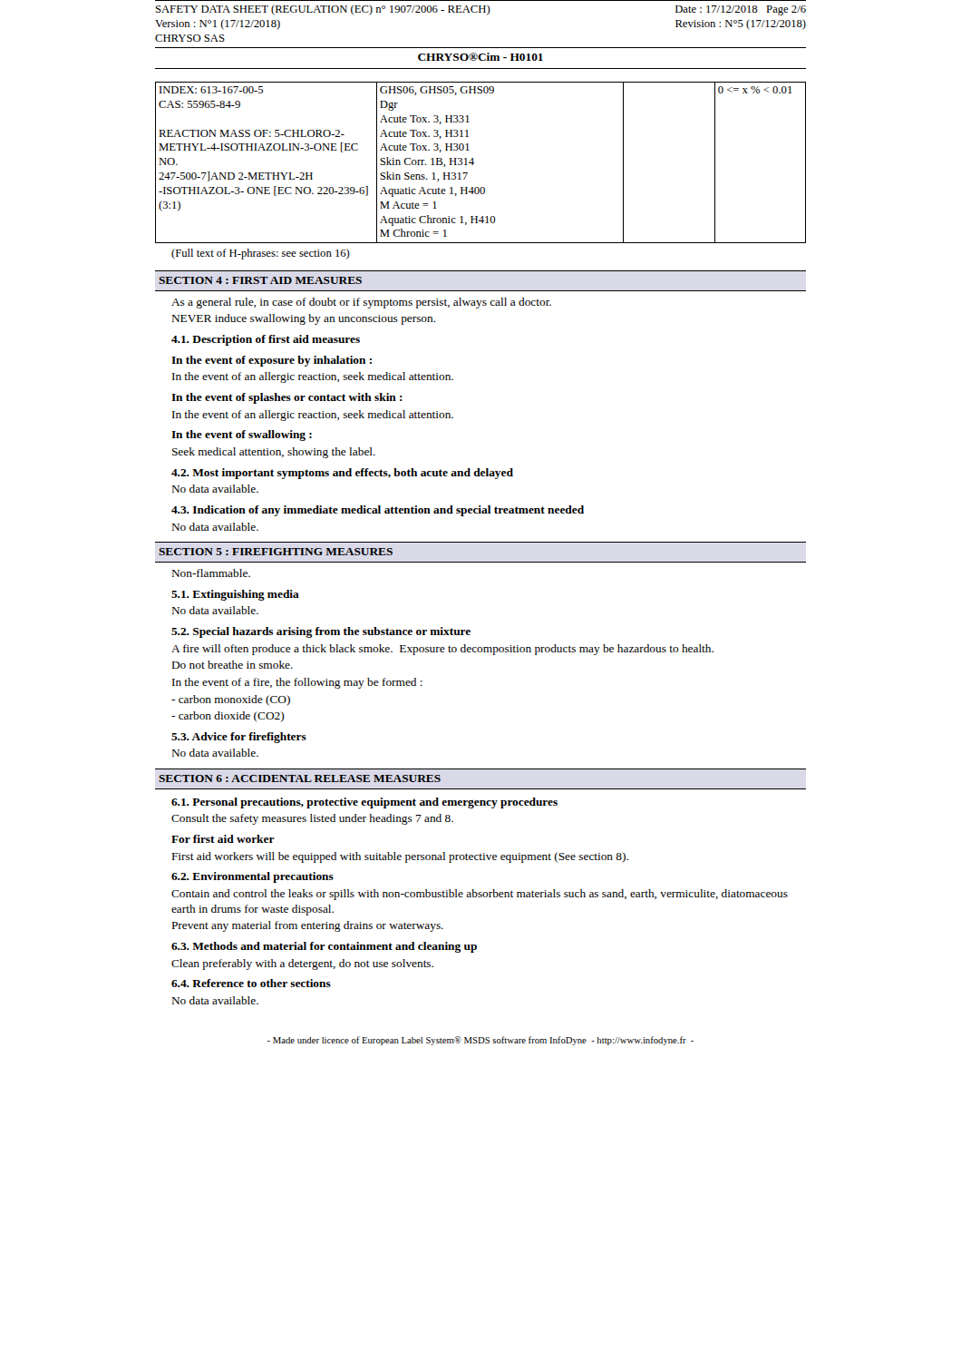SAFETY DATA SHEET (REGULATION (EC) n° 1907/2006 - REACH) Version : N°1 (17/12/2018) CHRYSO SAS
Date : 17/12/2018 Page 2/6 Revision : N°5 (17/12/2018)
CHRYSO®Cim - H0101
| INDEX: 613-167-00-5 CAS: 55965-84-9 REACTION MASS OF: 5-CHLORO-2- METHYL-4-ISOTHIAZOLIN-3-ONE [EC NO. 247-500-7]AND 2-METHYL-2H -ISOTHIAZOL-3- ONE [EC NO. 220-239-6] (3:1) | GHS06, GHS05, GHS09 Dgr Acute Tox. 3, H331 Acute Tox. 3, H311 Acute Tox. 3, H301 Skin Corr. 1B, H314 Skin Sens. 1, H317 Aquatic Acute 1, H400 M Acute = 1 Aquatic Chronic 1, H410 M Chronic = 1 | | 0 <= x % < 0.01 |
(Full text of H-phrases: see section 16)
SECTION 4 : FIRST AID MEASURES
As a general rule, in case of doubt or if symptoms persist, always call a doctor.
NEVER induce swallowing by an unconscious person.
4.1. Description of first aid measures
In the event of exposure by inhalation :
In the event of an allergic reaction, seek medical attention.
In the event of splashes or contact with skin :
In the event of an allergic reaction, seek medical attention.
In the event of swallowing :
Seek medical attention, showing the label.
4.2. Most important symptoms and effects, both acute and delayed
No data available.
4.3. Indication of any immediate medical attention and special treatment needed
No data available.
SECTION 5 : FIREFIGHTING MEASURES
Non-flammable.
5.1. Extinguishing media
No data available.
5.2. Special hazards arising from the substance or mixture
A fire will often produce a thick black smoke. Exposure to decomposition products may be hazardous to health.
Do not breathe in smoke.
In the event of a fire, the following may be formed :
- carbon monoxide (CO)
- carbon dioxide (CO2)
5.3. Advice for firefighters
No data available.
SECTION 6 : ACCIDENTAL RELEASE MEASURES
6.1. Personal precautions, protective equipment and emergency procedures
Consult the safety measures listed under headings 7 and 8.
For first aid worker
First aid workers will be equipped with suitable personal protective equipment (See section 8).
6.2. Environmental precautions
Contain and control the leaks or spills with non-combustible absorbent materials such as sand, earth, vermiculite, diatomaceous earth in drums for waste disposal.
Prevent any material from entering drains or waterways.
6.3. Methods and material for containment and cleaning up
Clean preferably with a detergent, do not use solvents.
6.4. Reference to other sections
No data available.
- Made under licence of European Label System® MSDS software from InfoDyne - http://www.infodyne.fr -